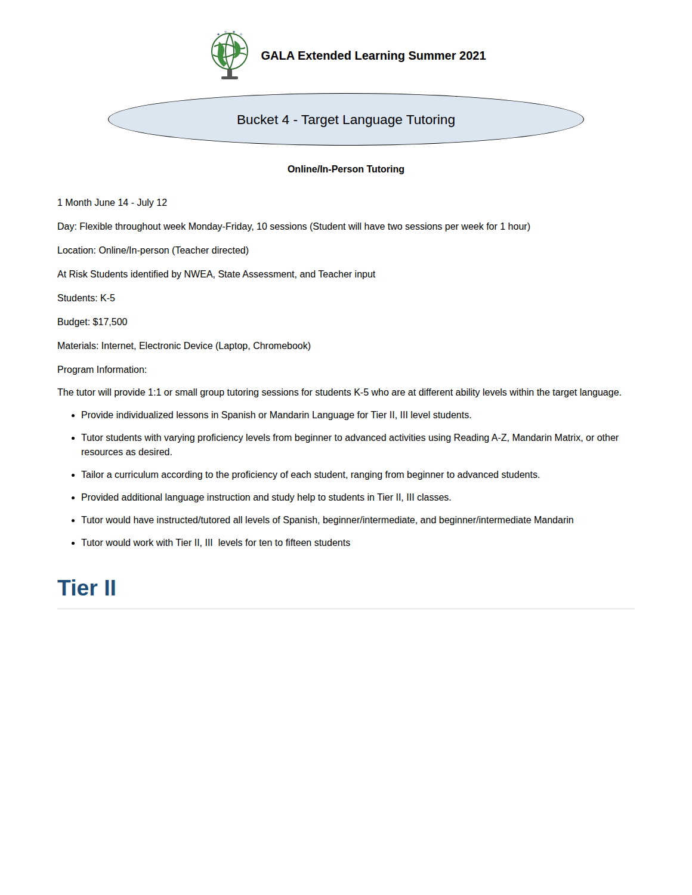✦ ✧ ✦ ✧
GALA Extended Learning Summer 2021
Bucket 4 - Target Language Tutoring
Online/In-Person Tutoring
1 Month June 14 - July 12
Day: Flexible throughout week Monday-Friday, 10 sessions (Student will have two sessions per week for 1 hour)
Location: Online/In-person (Teacher directed)
At Risk Students identified by NWEA, State Assessment, and Teacher input
Students: K-5
Budget: $17,500
Materials: Internet, Electronic Device (Laptop, Chromebook)
Program Information:
The tutor will provide 1:1 or small group tutoring sessions for students K-5 who are at different ability levels within the target language.
Provide individualized lessons in Spanish or Mandarin Language for Tier II, III level students.
Tutor students with varying proficiency levels from beginner to advanced activities using Reading A-Z, Mandarin Matrix, or other resources as desired.
Tailor a curriculum according to the proficiency of each student, ranging from beginner to advanced students.
Provided additional language instruction and study help to students in Tier II, III classes.
Tutor would have instructed/tutored all levels of Spanish, beginner/intermediate, and beginner/intermediate Mandarin
Tutor would work with Tier II, III levels for ten to fifteen students
Tier II